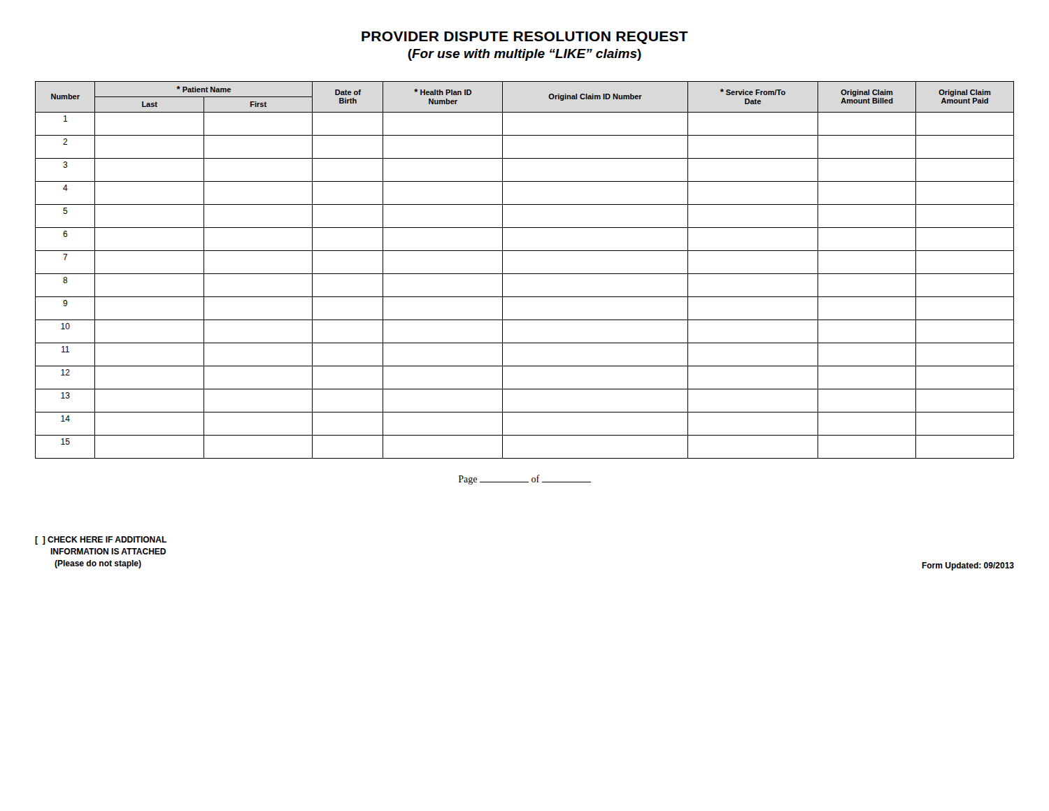PROVIDER DISPUTE RESOLUTION REQUEST
(For use with multiple “LIKE” claims)
| Number | * Patient Name | Date of Birth | * Health Plan ID Number | Original Claim ID Number | * Service From/To Date | Original Claim Amount Billed | Original Claim Amount Paid |
| --- | --- | --- | --- | --- | --- | --- | --- |
| Last | First |
| 1 | | | | | | | | |
| 2 | | | | | | | | |
| 3 | | | | | | | | |
| 4 | | | | | | | | |
| 5 | | | | | | | | |
| 6 | | | | | | | | |
| 7 | | | | | | | | |
| 8 | | | | | | | | |
| 9 | | | | | | | | |
| 10 | | | | | | | | |
| 11 | | | | | | | | |
| 12 | | | | | | | | |
| 13 | | | | | | | | |
| 14 | | | | | | | | |
| 15 | | | | | | | | |
Page of
[ ] CHECK HERE IF ADDITIONAL
INFORMATION IS ATTACHED
(Please do not staple)
Form Updated: 09/2013